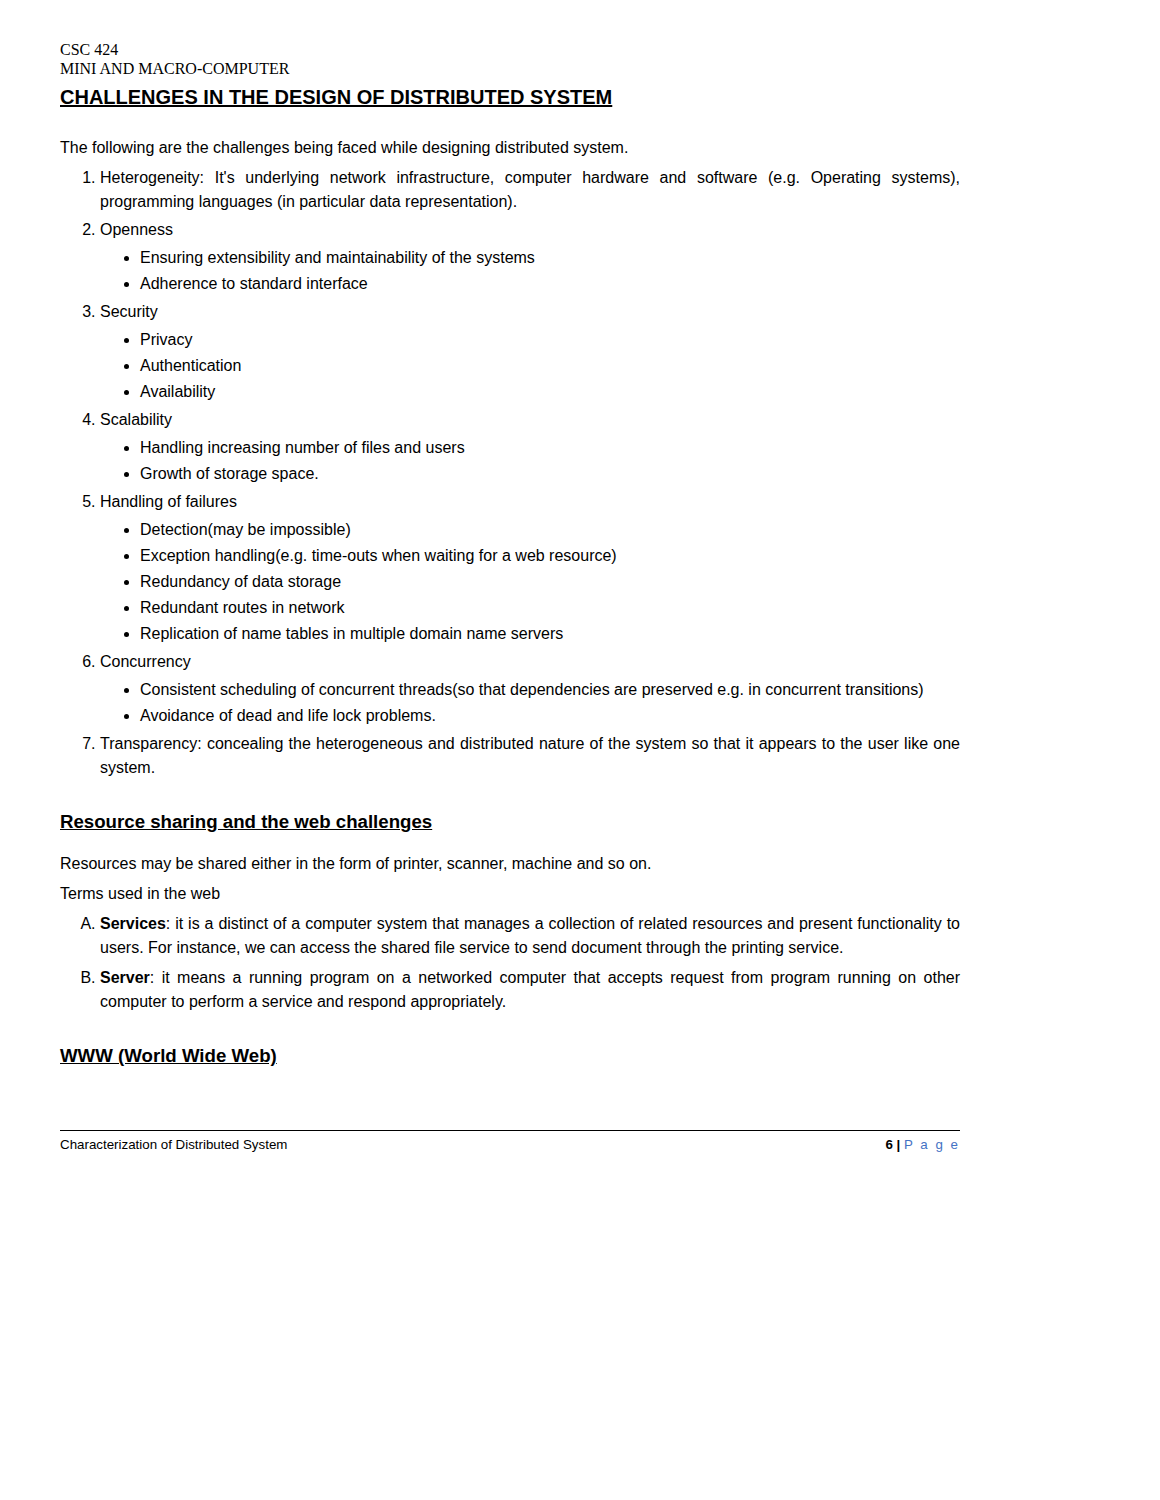CSC 424
MINI AND MACRO-COMPUTER
CHALLENGES IN THE DESIGN OF DISTRIBUTED SYSTEM
The following are the challenges being faced while designing distributed system.
Heterogeneity: It's underlying network infrastructure, computer hardware and software (e.g. Operating systems), programming languages (in particular data representation).
Openness
Ensuring extensibility and maintainability of the systems
Adherence to standard interface
Security
Privacy
Authentication
Availability
Scalability
Handling increasing number of files and users
Growth of storage space.
Handling of failures
Detection(may be impossible)
Exception handling(e.g. time-outs when waiting for a web resource)
Redundancy of data storage
Redundant routes in network
Replication of name tables in multiple domain name servers
Concurrency
Consistent scheduling of concurrent threads(so that dependencies are preserved e.g. in concurrent transitions)
Avoidance of dead and life lock problems.
Transparency: concealing the heterogeneous and distributed nature of the system so that it appears to the user like one system.
Resource sharing and the web challenges
Resources may be shared either in the form of printer, scanner, machine and so on.
Terms used in the web
Services: it is a distinct of a computer system that manages a collection of related resources and present functionality to users. For instance, we can access the shared file service to send document through the printing service.
Server: it means a running program on a networked computer that accepts request from program running on other computer to perform a service and respond appropriately.
WWW (World Wide Web)
Characterization of Distributed System 6 | P a g e